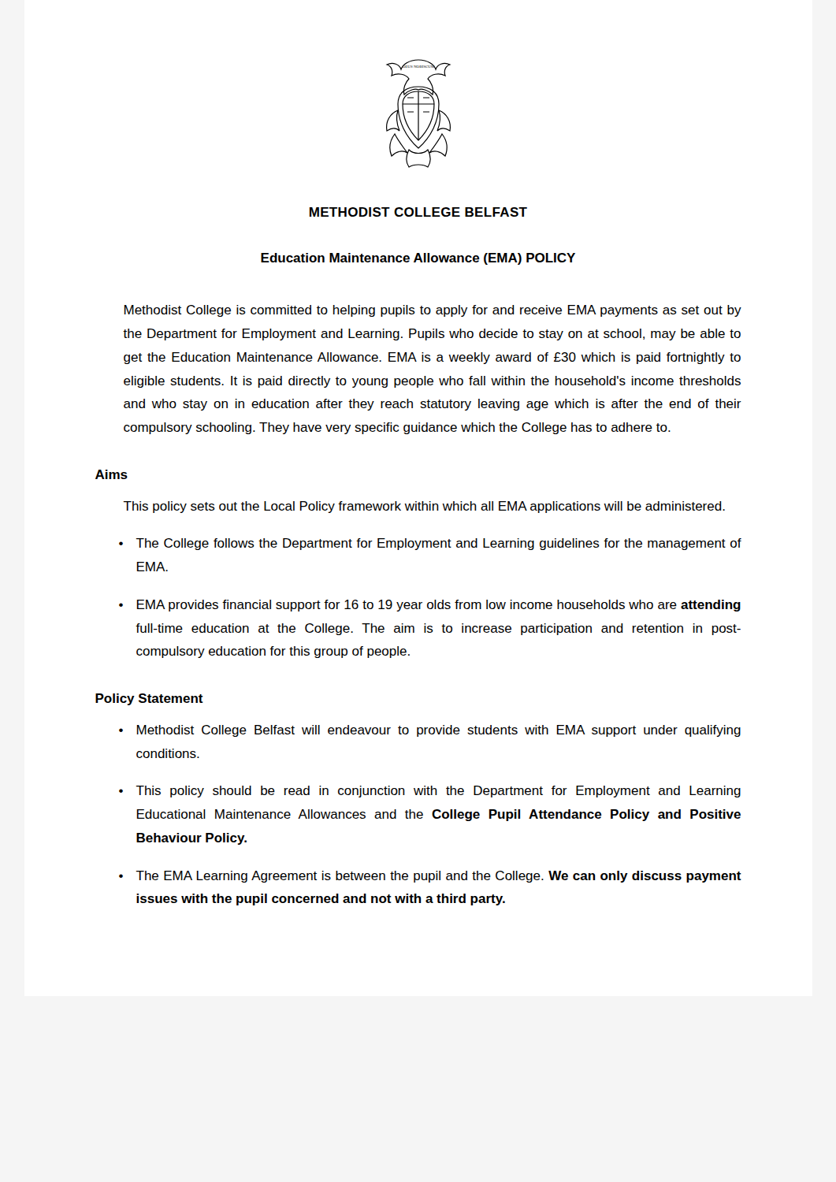METHODIST COLLEGE BELFAST
Education Maintenance Allowance (EMA) POLICY
Methodist College is committed to helping pupils to apply for and receive EMA payments as set out by the Department for Employment and Learning. Pupils who decide to stay on at school, may be able to get the Education Maintenance Allowance. EMA is a weekly award of £30 which is paid fortnightly to eligible students. It is paid directly to young people who fall within the household's income thresholds and who stay on in education after they reach statutory leaving age which is after the end of their compulsory schooling. They have very specific guidance which the College has to adhere to.
Aims
This policy sets out the Local Policy framework within which all EMA applications will be administered.
The College follows the Department for Employment and Learning guidelines for the management of EMA.
EMA provides financial support for 16 to 19 year olds from low income households who are attending full-time education at the College. The aim is to increase participation and retention in post-compulsory education for this group of people.
Policy Statement
Methodist College Belfast will endeavour to provide students with EMA support under qualifying conditions.
This policy should be read in conjunction with the Department for Employment and Learning Educational Maintenance Allowances and the College Pupil Attendance Policy and Positive Behaviour Policy.
The EMA Learning Agreement is between the pupil and the College. We can only discuss payment issues with the pupil concerned and not with a third party.